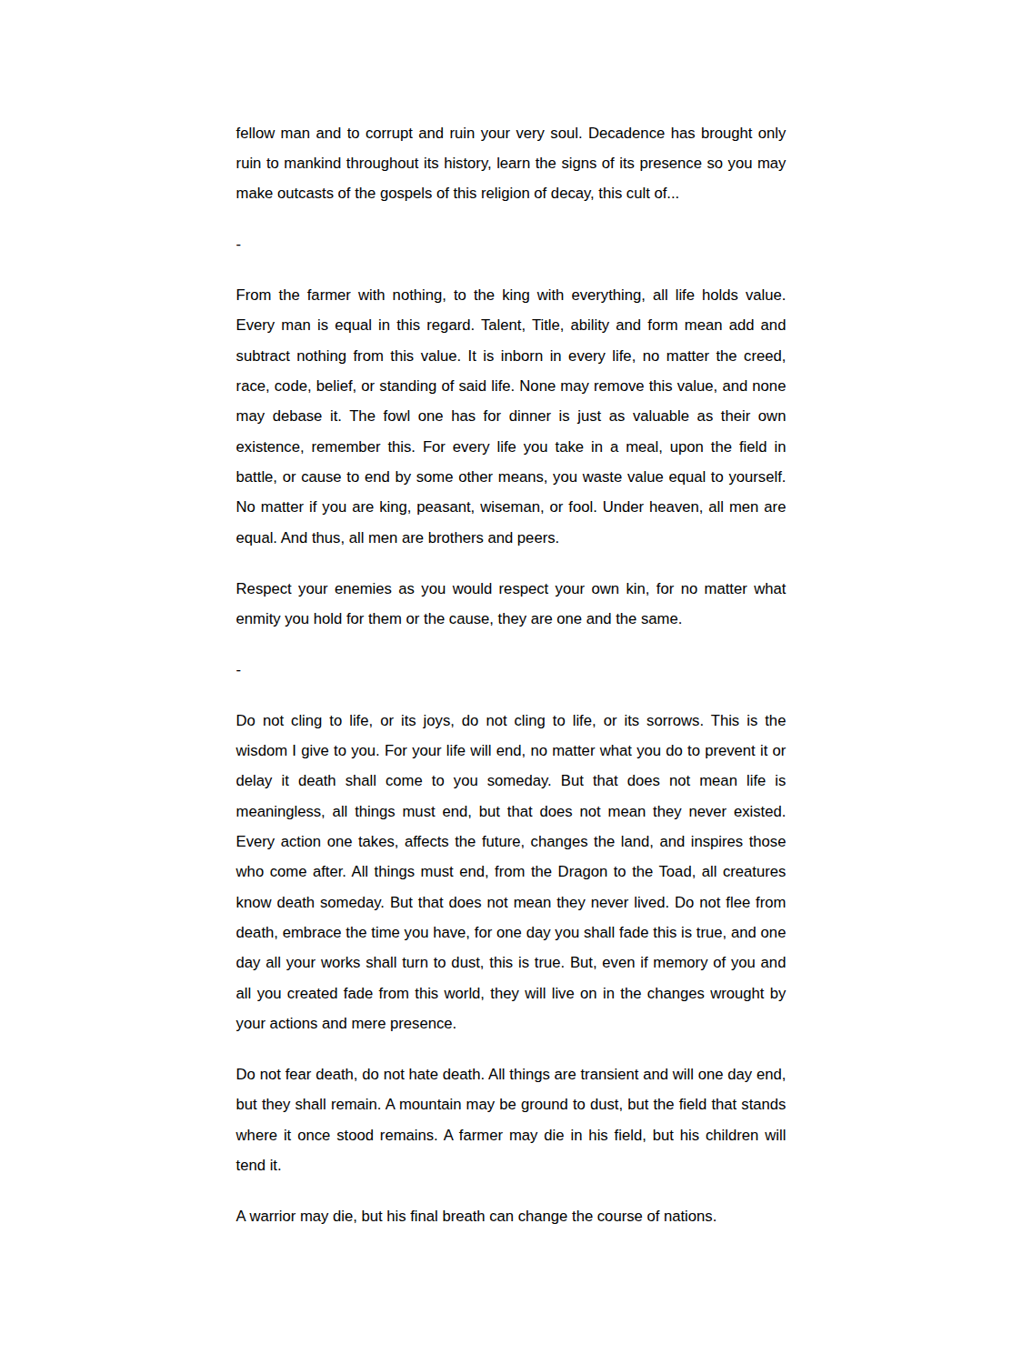fellow man and to corrupt and ruin your very soul. Decadence has brought only ruin to mankind throughout its history, learn the signs of its presence so you may make outcasts of the gospels of this religion of decay, this cult of...
-
From the farmer with nothing, to the king with everything, all life holds value. Every man is equal in this regard. Talent, Title, ability and form mean add and subtract nothing from this value. It is inborn in every life, no matter the creed, race, code, belief, or standing of said life. None may remove this value, and none may debase it. The fowl one has for dinner is just as valuable as their own existence, remember this. For every life you take in a meal, upon the field in battle, or cause to end by some other means, you waste value equal to yourself. No matter if you are king, peasant, wiseman, or fool. Under heaven, all men are equal. And thus, all men are brothers and peers.
Respect your enemies as you would respect your own kin, for no matter what enmity you hold for them or the cause, they are one and the same.
-
Do not cling to life, or its joys, do not cling to life, or its sorrows. This is the wisdom I give to you. For your life will end, no matter what you do to prevent it or delay it death shall come to you someday. But that does not mean life is meaningless, all things must end, but that does not mean they never existed. Every action one takes, affects the future, changes the land, and inspires those who come after. All things must end, from the Dragon to the Toad, all creatures know death someday. But that does not mean they never lived. Do not flee from death, embrace the time you have, for one day you shall fade this is true, and one day all your works shall turn to dust, this is true. But, even if memory of you and all you created fade from this world, they will live on in the changes wrought by your actions and mere presence.
Do not fear death, do not hate death. All things are transient and will one day end, but they shall remain. A mountain may be ground to dust, but the field that stands where it once stood remains. A farmer may die in his field, but his children will tend it.
A warrior may die, but his final breath can change the course of nations.